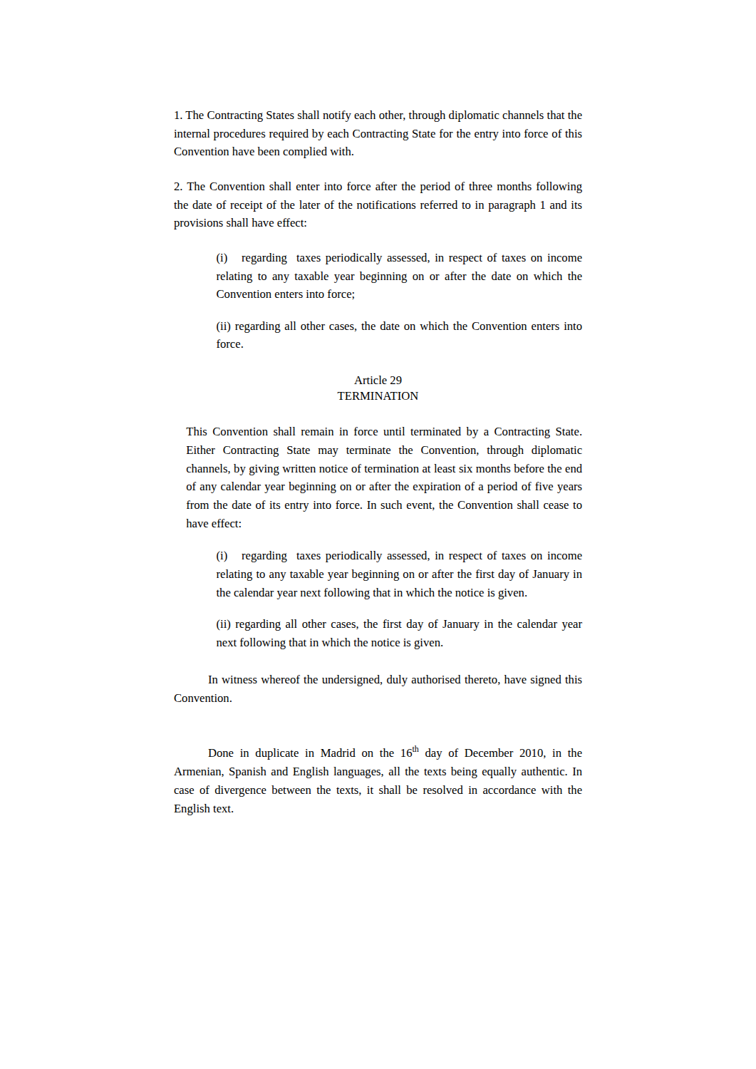1. The Contracting States shall notify each other, through diplomatic channels that the internal procedures required by each Contracting State for the entry into force of this Convention have been complied with.
2. The Convention shall enter into force after the period of three months following the date of receipt of the later of the notifications referred to in paragraph 1 and its provisions shall have effect:
(i) regarding taxes periodically assessed, in respect of taxes on income relating to any taxable year beginning on or after the date on which the Convention enters into force;
(ii) regarding all other cases, the date on which the Convention enters into force.
Article 29TERMINATION
This Convention shall remain in force until terminated by a Contracting State. Either Contracting State may terminate the Convention, through diplomatic channels, by giving written notice of termination at least six months before the end of any calendar year beginning on or after the expiration of a period of five years from the date of its entry into force. In such event, the Convention shall cease to have effect:
(i) regarding taxes periodically assessed, in respect of taxes on income relating to any taxable year beginning on or after the first day of January in the calendar year next following that in which the notice is given.
(ii) regarding all other cases, the first day of January in the calendar year next following that in which the notice is given.
In witness whereof the undersigned, duly authorised thereto, have signed this Convention.
Done in duplicate in Madrid on the 16th day of December 2010, in the Armenian, Spanish and English languages, all the texts being equally authentic. In case of divergence between the texts, it shall be resolved in accordance with the English text.